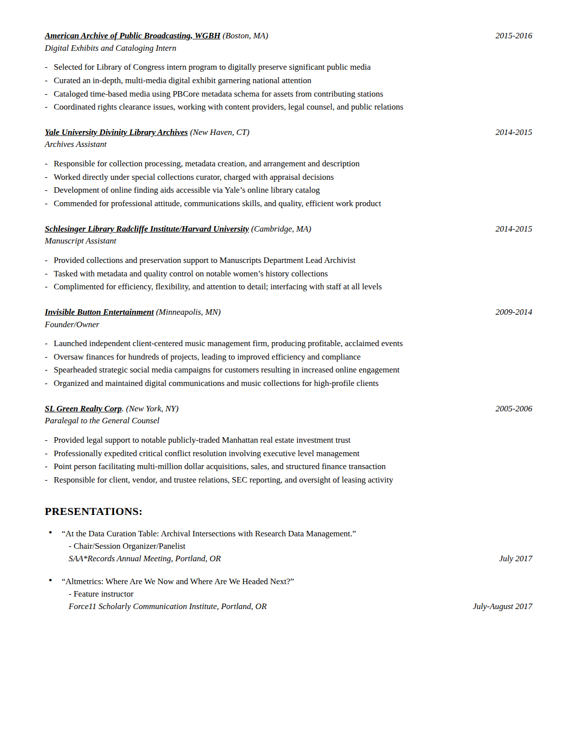American Archive of Public Broadcasting, WGBH (Boston, MA)
2015-2016
Digital Exhibits and Cataloging Intern
Selected for Library of Congress intern program to digitally preserve significant public media
Curated an in-depth, multi-media digital exhibit garnering national attention
Cataloged time-based media using PBCore metadata schema for assets from contributing stations
Coordinated rights clearance issues, working with content providers, legal counsel, and public relations
Yale University Divinity Library Archives (New Haven, CT)
2014-2015
Archives Assistant
Responsible for collection processing, metadata creation, and arrangement and description
Worked directly under special collections curator, charged with appraisal decisions
Development of online finding aids accessible via Yale’s online library catalog
Commended for professional attitude, communications skills, and quality, efficient work product
Schlesinger Library Radcliffe Institute/Harvard University (Cambridge, MA)
2014-2015
Manuscript Assistant
Provided collections and preservation support to Manuscripts Department Lead Archivist
Tasked with metadata and quality control on notable women’s history collections
Complimented for efficiency, flexibility, and attention to detail; interfacing with staff at all levels
Invisible Button Entertainment (Minneapolis, MN)
2009-2014
Founder/Owner
Launched independent client-centered music management firm, producing profitable, acclaimed events
Oversaw finances for hundreds of projects, leading to improved efficiency and compliance
Spearheaded strategic social media campaigns for customers resulting in increased online engagement
Organized and maintained digital communications and music collections for high-profile clients
SL Green Realty Corp. (New York, NY)
2005-2006
Paralegal to the General Counsel
Provided legal support to notable publicly-traded Manhattan real estate investment trust
Professionally expedited critical conflict resolution involving executive level management
Point person facilitating multi-million dollar acquisitions, sales, and structured finance transaction
Responsible for client, vendor, and trustee relations, SEC reporting, and oversight of leasing activity
PRESENTATIONS:
“At the Data Curation Table: Archival Intersections with Research Data Management.” - Chair/Session Organizer/Panelist SAA*Records Annual Meeting, Portland, OR July 2017
“Altmetrics: Where Are We Now and Where Are We Headed Next?” - Feature instructor Force11 Scholarly Communication Institute, Portland, OR July-August 2017